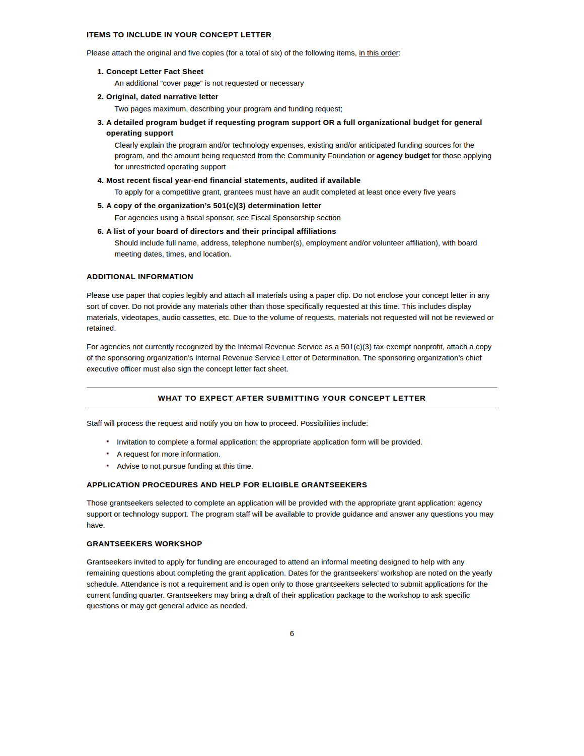Items to Include in Your Concept Letter
Please attach the original and five copies (for a total of six) of the following items, in this order:
Concept Letter Fact Sheet An additional “cover page” is not requested or necessary
Original, dated narrative letter Two pages maximum, describing your program and funding request;
A detailed program budget if requesting program support OR a full organizational budget for general operating support Clearly explain the program and/or technology expenses, existing and/or anticipated funding sources for the program, and the amount being requested from the Community Foundation or agency budget for those applying for unrestricted operating support
Most recent fiscal year-end financial statements, audited if available To apply for a competitive grant, grantees must have an audit completed at least once every five years
A copy of the organization’s 501(c)(3) determination letter For agencies using a fiscal sponsor, see Fiscal Sponsorship section
A list of your board of directors and their principal affiliations Should include full name, address, telephone number(s), employment and/or volunteer affiliation), with board meeting dates, times, and location.
Additional Information
Please use paper that copies legibly and attach all materials using a paper clip. Do not enclose your concept letter in any sort of cover. Do not provide any materials other than those specifically requested at this time. This includes display materials, videotapes, audio cassettes, etc. Due to the volume of requests, materials not requested will not be reviewed or retained.
For agencies not currently recognized by the Internal Revenue Service as a 501(c)(3) tax-exempt nonprofit, attach a copy of the sponsoring organization’s Internal Revenue Service Letter of Determination. The sponsoring organization’s chief executive officer must also sign the concept letter fact sheet.
What to Expect After Submitting Your Concept Letter
Staff will process the request and notify you on how to proceed. Possibilities include:
Invitation to complete a formal application; the appropriate application form will be provided.
A request for more information.
Advise to not pursue funding at this time.
Application Procedures and Help for Eligible Grantseekers
Those grantseekers selected to complete an application will be provided with the appropriate grant application: agency support or technology support. The program staff will be available to provide guidance and answer any questions you may have.
Grantseekers Workshop
Grantseekers invited to apply for funding are encouraged to attend an informal meeting designed to help with any remaining questions about completing the grant application. Dates for the grantseekers’ workshop are noted on the yearly schedule. Attendance is not a requirement and is open only to those grantseekers selected to submit applications for the current funding quarter. Grantseekers may bring a draft of their application package to the workshop to ask specific questions or may get general advice as needed.
6